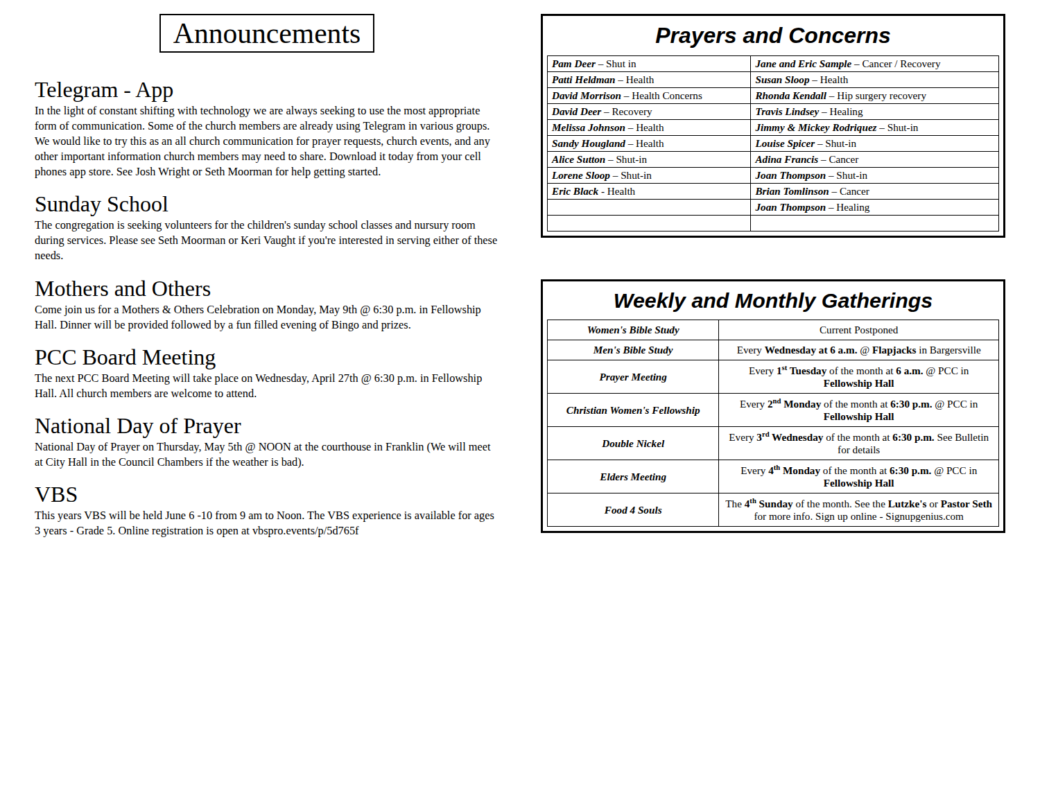Announcements
Telegram - App
In the light of constant shifting with technology we are always seeking to use the most appropriate form of communication. Some of the church members are already using Telegram in various groups. We would like to try this as an all church communication for prayer requests, church events, and any other important information church members may need to share. Download it today from your cell phones app store. See Josh Wright or Seth Moorman for help getting started.
Sunday School
The congregation is seeking volunteers for the children's sunday school classes and nursury room during services. Please see Seth Moorman or Keri Vaught if you're interested in serving either of these needs.
Mothers and Others
Come join us for a Mothers & Others Celebration on Monday, May 9th @ 6:30 p.m. in Fellowship Hall. Dinner will be provided followed by a fun filled evening of Bingo and prizes.
PCC Board Meeting
The next PCC Board Meeting will take place on Wednesday, April 27th @ 6:30 p.m. in Fellowship Hall. All church members are welcome to attend.
National Day of Prayer
National Day of Prayer on Thursday, May 5th @ NOON at the courthouse in Franklin (We will meet at City Hall in the Council Chambers if the weather is bad).
VBS
This years VBS will be held June 6 -10 from 9 am to Noon. The VBS experience is available for ages 3 years - Grade 5. Online registration is open at vbspro.events/p/5d765f
Prayers and Concerns
| Pam Deer – Shut in | Jane and Eric Sample – Cancer / Recovery |
| Patti Heldman – Health | Susan Sloop – Health |
| David Morrison – Health Concerns | Rhonda Kendall – Hip surgery recovery |
| David Deer – Recovery | Travis Lindsey – Healing |
| Melissa Johnson – Health | Jimmy & Mickey Rodriquez – Shut-in |
| Sandy Hougland – Health | Louise Spicer – Shut-in |
| Alice Sutton – Shut-in | Adina Francis – Cancer |
| Lorene Sloop – Shut-in | Joan Thompson – Shut-in |
| Eric Black - Health | Brian Tomlinson – Cancer |
| | Joan Thompson – Healing |
Weekly and Monthly Gatherings
| Women's Bible Study | Current Postponed |
| Men's Bible Study | Every Wednesday at 6 a.m. @ Flapjacks in Bargersville |
| Prayer Meeting | Every 1 st Tuesday of the month at 6 a.m. @ PCC in Fellowship Hall |
| Christian Women's Fellowship | Every 2 nd Monday of the month at 6:30 p.m. @ PCC in Fellowship Hall |
| Double Nickel | Every 3 rd Wednesday of the month at 6:30 p.m. See Bulletin for details |
| Elders Meeting | Every 4 th Monday of the month at 6:30 p.m. @ PCC in Fellowship Hall |
| Food 4 Souls | The 4 th Sunday of the month. See the Lutzke's or Pastor Seth for more info. Sign up online - Signupgenius.com |